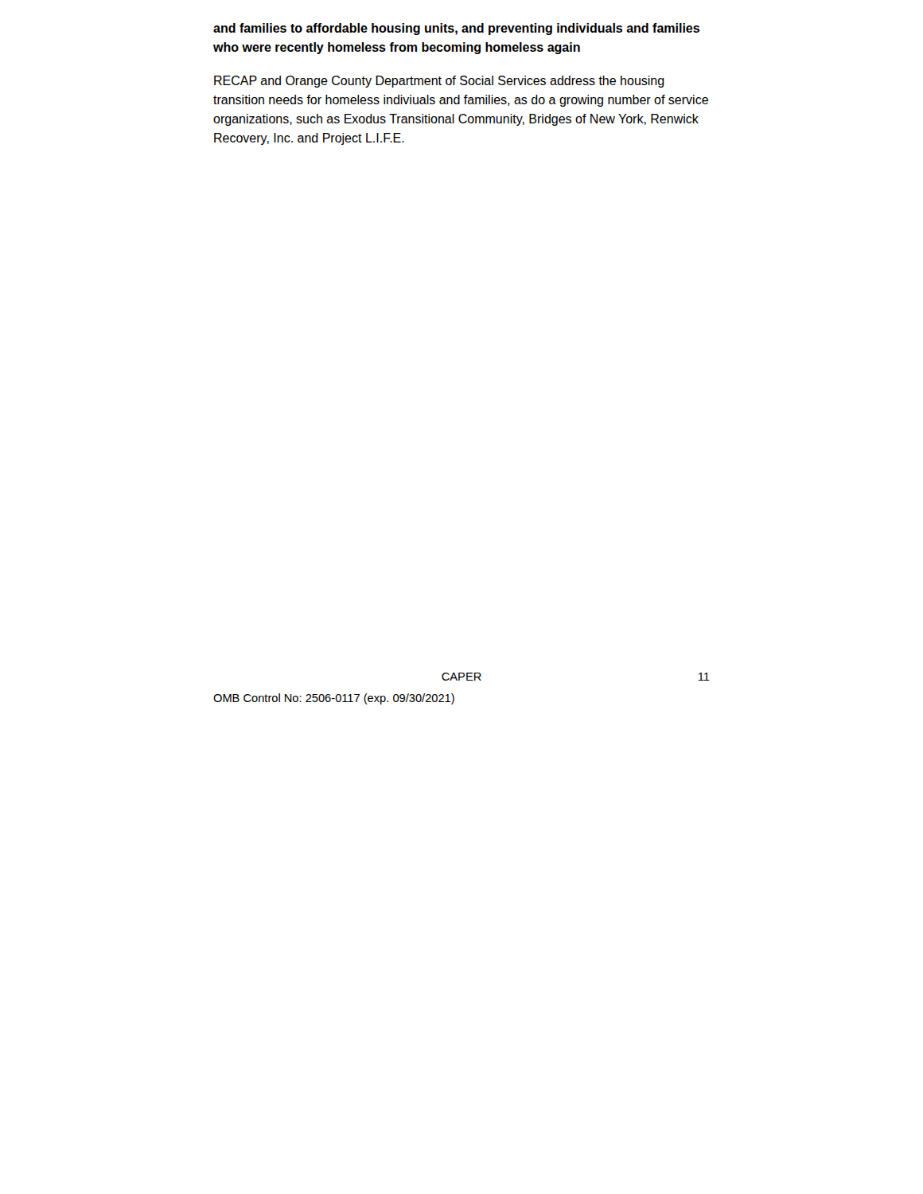and families to affordable housing units, and preventing individuals and families who were recently homeless from becoming homeless again
RECAP and Orange County Department of Social Services address the housing transition needs for homeless indiviuals and families, as do a growing number of service organizations, such as Exodus Transitional Community, Bridges of New York, Renwick Recovery, Inc. and Project L.I.F.E.
CAPER 11
OMB Control No: 2506-0117 (exp. 09/30/2021)